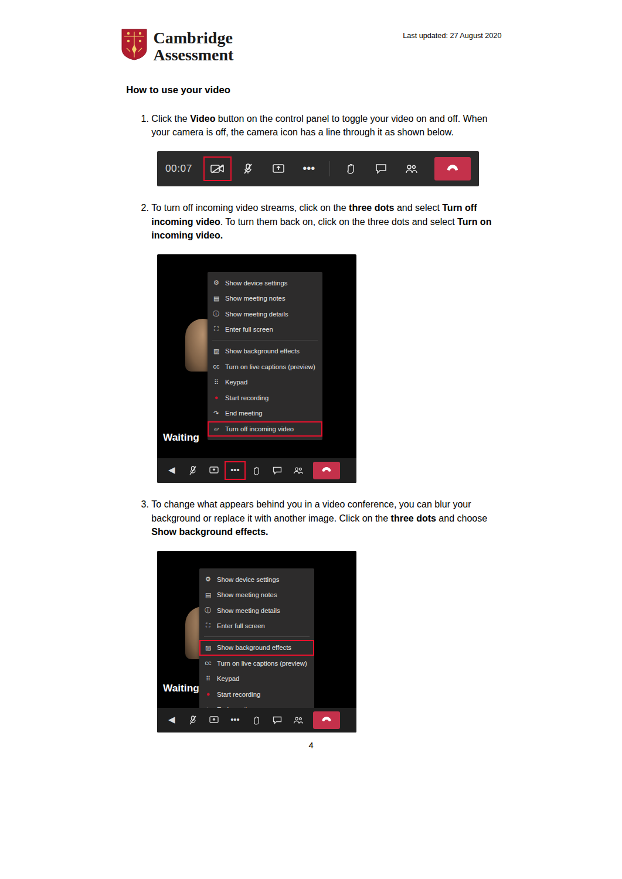Cambridge
Assessment
Last updated: 27 August 2020
How to use your video
Click the Video button on the control panel to toggle your video on and off. When your camera is off, the camera icon has a line through it as shown below.
00:07 •••
To turn off incoming video streams, click on the three dots and select Turn off incoming video. To turn them back on, click on the three dots and select Turn on incoming video.
Waiting
⚙Show device settings
▤Show meeting notes
ⓘShow meeting details
⛶Enter full screen
▨Show background effects
cc Turn on live captions (preview)
⠿Keypad
●Start recording
↷End meeting
▱Turn off incoming video
◀ •••
To change what appears behind you in a video conference, you can blur your background or replace it with another image. Click on the three dots and choose Show background effects.
Waiting
⚙Show device settings
▤Show meeting notes
ⓘShow meeting details
⛶Enter full screen
▨Show background effects
cc Turn on live captions (preview)
⠿Keypad
●Start recording
↷End meeting
▱Turn off incoming video
◀ •••
4